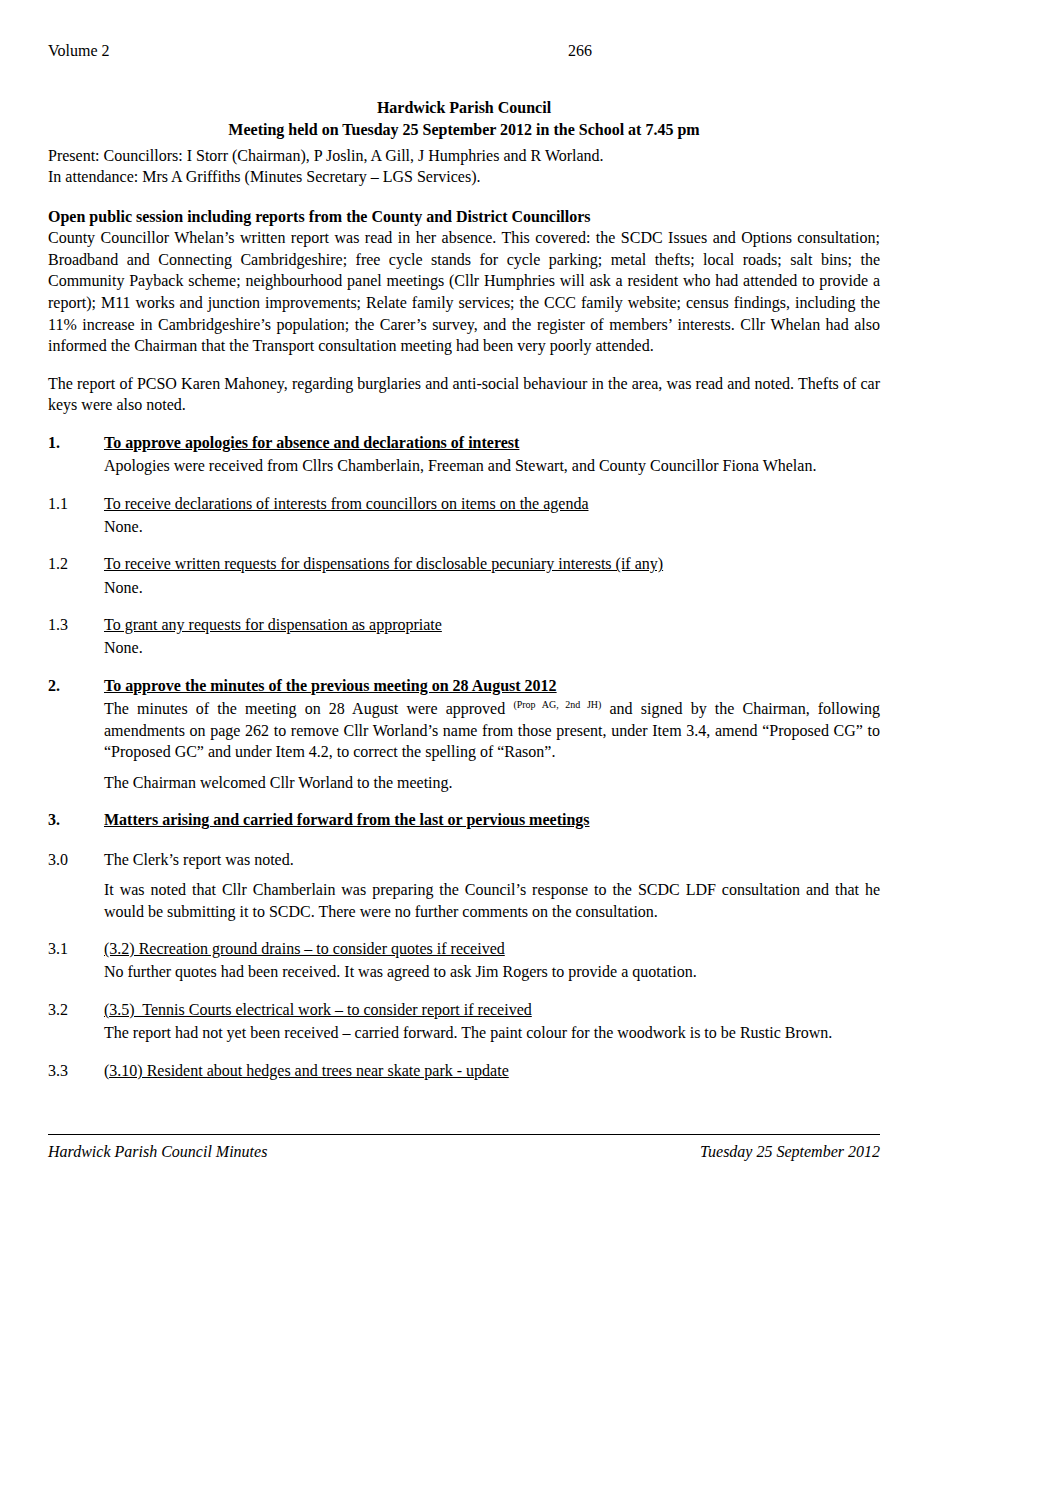Volume 2
266
Hardwick Parish Council Meeting held on Tuesday 25 September 2012 in the School at 7.45 pm
Present: Councillors: I Storr (Chairman), P Joslin, A Gill, J Humphries and R Worland.
In attendance: Mrs A Griffiths (Minutes Secretary – LGS Services).
Open public session including reports from the County and District Councillors
County Councillor Whelan’s written report was read in her absence. This covered: the SCDC Issues and Options consultation; Broadband and Connecting Cambridgeshire; free cycle stands for cycle parking; metal thefts; local roads; salt bins; the Community Payback scheme; neighbourhood panel meetings (Cllr Humphries will ask a resident who had attended to provide a report); M11 works and junction improvements; Relate family services; the CCC family website; census findings, including the 11% increase in Cambridgeshire’s population; the Carer’s survey, and the register of members’ interests. Cllr Whelan had also informed the Chairman that the Transport consultation meeting had been very poorly attended.
The report of PCSO Karen Mahoney, regarding burglaries and anti-social behaviour in the area, was read and noted. Thefts of car keys were also noted.
1.
To approve apologies for absence and declarations of interest
Apologies were received from Cllrs Chamberlain, Freeman and Stewart, and County Councillor Fiona Whelan.
1.1
To receive declarations of interests from councillors on items on the agenda
None.
1.2
To receive written requests for dispensations for disclosable pecuniary interests (if any)
None.
1.3
To grant any requests for dispensation as appropriate
None.
2.
To approve the minutes of the previous meeting on 28 August 2012
The minutes of the meeting on 28 August were approved (Prop AG, 2nd JH) and signed by the Chairman, following amendments on page 262 to remove Cllr Worland’s name from those present, under Item 3.4, amend “Proposed CG” to “Proposed GC” and under Item 4.2, to correct the spelling of “Rason”.
The Chairman welcomed Cllr Worland to the meeting.
3.
Matters arising and carried forward from the last or pervious meetings
3.0
The Clerk’s report was noted.
It was noted that Cllr Chamberlain was preparing the Council’s response to the SCDC LDF consultation and that he would be submitting it to SCDC. There were no further comments on the consultation.
3.1
(3.2) Recreation ground drains – to consider quotes if received
No further quotes had been received. It was agreed to ask Jim Rogers to provide a quotation.
3.2
(3.5) Tennis Courts electrical work – to consider report if received
The report had not yet been received – carried forward. The paint colour for the woodwork is to be Rustic Brown.
3.3
(3.10) Resident about hedges and trees near skate park - update
Hardwick Parish Council Minutes
Tuesday 25 September 2012